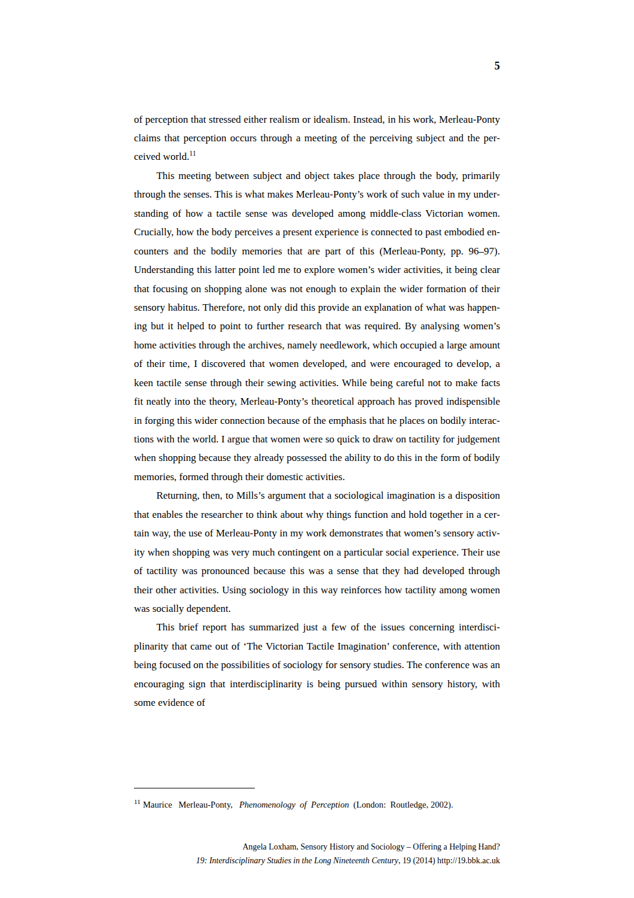5
of perception that stressed either realism or idealism. Instead, in his work, Merleau-Ponty claims that perception occurs through a meeting of the perceiving subject and the perceived world.11
This meeting between subject and object takes place through the body, primarily through the senses. This is what makes Merleau-Ponty’s work of such value in my understanding of how a tactile sense was developed among middle-class Victorian women. Crucially, how the body perceives a present experience is connected to past embodied encounters and the bodily memories that are part of this (Merleau-Ponty, pp. 96–97). Understanding this latter point led me to explore women’s wider activities, it being clear that focusing on shopping alone was not enough to explain the wider formation of their sensory habitus. Therefore, not only did this provide an explanation of what was happening but it helped to point to further research that was required. By analysing women’s home activities through the archives, namely needlework, which occupied a large amount of their time, I discovered that women developed, and were encouraged to develop, a keen tactile sense through their sewing activities. While being careful not to make facts fit neatly into the theory, Merleau-Ponty’s theoretical approach has proved indispensible in forging this wider connection because of the emphasis that he places on bodily interactions with the world. I argue that women were so quick to draw on tactility for judgement when shopping because they already possessed the ability to do this in the form of bodily memories, formed through their domestic activities.
Returning, then, to Mills’s argument that a sociological imagination is a disposition that enables the researcher to think about why things function and hold together in a certain way, the use of Merleau-Ponty in my work demonstrates that women’s sensory activity when shopping was very much contingent on a particular social experience. Their use of tactility was pronounced because this was a sense that they had developed through their other activities. Using sociology in this way reinforces how tactility among women was socially dependent.
This brief report has summarized just a few of the issues concerning interdisciplinarity that came out of ‘The Victorian Tactile Imagination’ conference, with attention being focused on the possibilities of sociology for sensory studies. The conference was an encouraging sign that interdisciplinarity is being pursued within sensory history, with some evidence of
11 Maurice Merleau-Ponty, Phenomenology of Perception (London: Routledge, 2002).
Angela Loxham, Sensory History and Sociology – Offering a Helping Hand?
19: Interdisciplinary Studies in the Long Nineteenth Century, 19 (2014) http://19.bbk.ac.uk